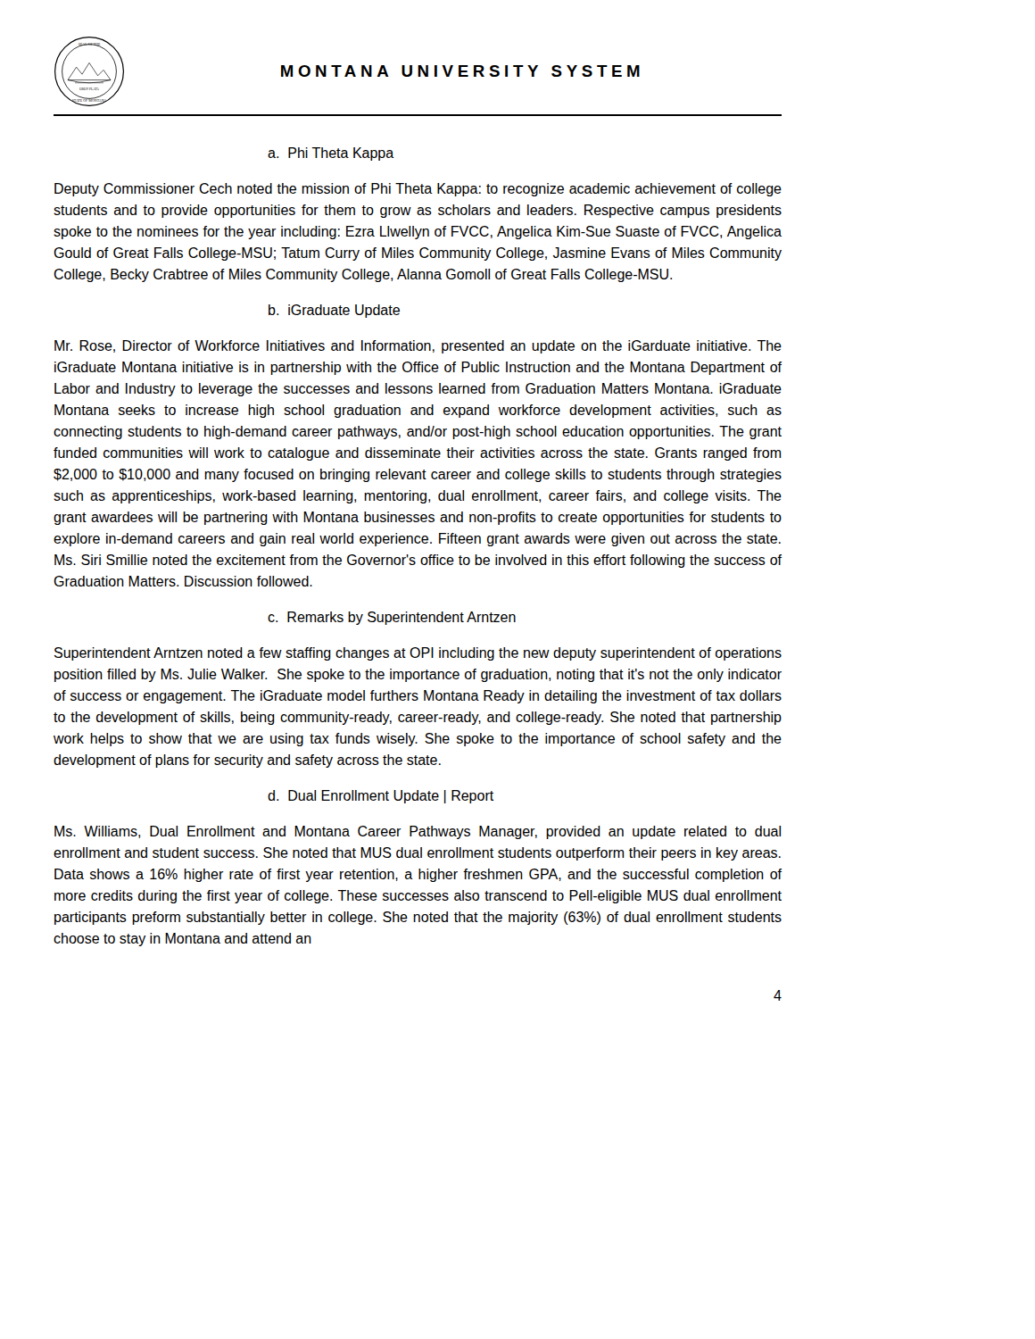SEAL OF THE STATE OF MONTANA OROY PLATA
MONTANA UNIVERSITY SYSTEM
a. Phi Theta Kappa
Deputy Commissioner Cech noted the mission of Phi Theta Kappa: to recognize academic achievement of college students and to provide opportunities for them to grow as scholars and leaders. Respective campus presidents spoke to the nominees for the year including: Ezra Llwellyn of FVCC, Angelica Kim-Sue Suaste of FVCC, Angelica Gould of Great Falls College-MSU; Tatum Curry of Miles Community College, Jasmine Evans of Miles Community College, Becky Crabtree of Miles Community College, Alanna Gomoll of Great Falls College-MSU.
b. iGraduate Update
Mr. Rose, Director of Workforce Initiatives and Information, presented an update on the iGarduate initiative. The iGraduate Montana initiative is in partnership with the Office of Public Instruction and the Montana Department of Labor and Industry to leverage the successes and lessons learned from Graduation Matters Montana. iGraduate Montana seeks to increase high school graduation and expand workforce development activities, such as connecting students to high-demand career pathways, and/or post-high school education opportunities. The grant funded communities will work to catalogue and disseminate their activities across the state. Grants ranged from $2,000 to $10,000 and many focused on bringing relevant career and college skills to students through strategies such as apprenticeships, work-based learning, mentoring, dual enrollment, career fairs, and college visits. The grant awardees will be partnering with Montana businesses and non-profits to create opportunities for students to explore in-demand careers and gain real world experience. Fifteen grant awards were given out across the state. Ms. Siri Smillie noted the excitement from the Governor's office to be involved in this effort following the success of Graduation Matters. Discussion followed.
c. Remarks by Superintendent Arntzen
Superintendent Arntzen noted a few staffing changes at OPI including the new deputy superintendent of operations position filled by Ms. Julie Walker. She spoke to the importance of graduation, noting that it's not the only indicator of success or engagement. The iGraduate model furthers Montana Ready in detailing the investment of tax dollars to the development of skills, being community-ready, career-ready, and college-ready. She noted that partnership work helps to show that we are using tax funds wisely. She spoke to the importance of school safety and the development of plans for security and safety across the state.
d. Dual Enrollment Update | Report
Ms. Williams, Dual Enrollment and Montana Career Pathways Manager, provided an update related to dual enrollment and student success. She noted that MUS dual enrollment students outperform their peers in key areas. Data shows a 16% higher rate of first year retention, a higher freshmen GPA, and the successful completion of more credits during the first year of college. These successes also transcend to Pell-eligible MUS dual enrollment participants preform substantially better in college. She noted that the majority (63%) of dual enrollment students choose to stay in Montana and attend an
4